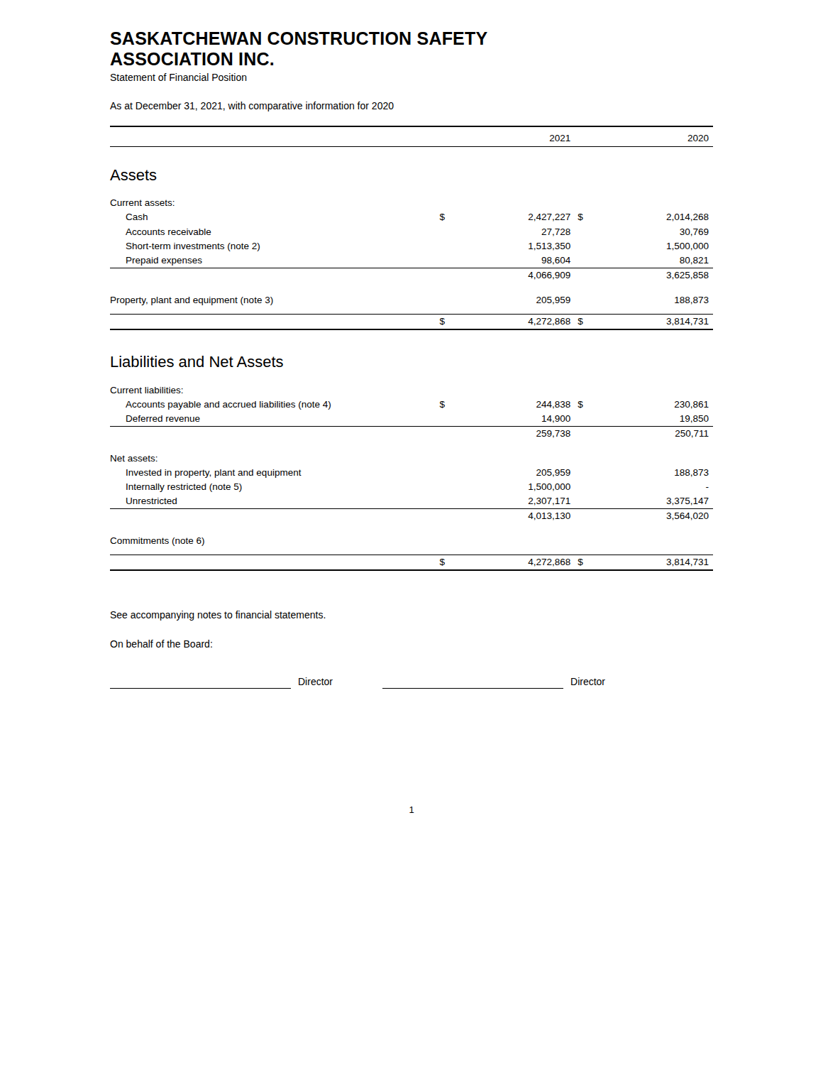SASKATCHEWAN CONSTRUCTION SAFETY
ASSOCIATION INC.
Statement of Financial Position
As at December 31, 2021, with comparative information for 2020
| | | 2021 | | 2020 |
| Assets |
| Current assets: | | | | |
| Cash | $ | 2,427,227 | $ | 2,014,268 |
| Accounts receivable | | 27,728 | | 30,769 |
| Short-term investments (note 2) | | 1,513,350 | | 1,500,000 |
| Prepaid expenses | | 98,604 | | 80,821 |
| | | 4,066,909 | | 3,625,858 |
| Property, plant and equipment (note 3) | | 205,959 | | 188,873 |
| | $ | 4,272,868 | $ | 3,814,731 |
| Liabilities and Net Assets |
| Current liabilities: | | | | |
| Accounts payable and accrued liabilities (note 4) | $ | 244,838 | $ | 230,861 |
| Deferred revenue | | 14,900 | | 19,850 |
| | | 259,738 | | 250,711 |
| Net assets: | | | | |
| Invested in property, plant and equipment | | 205,959 | | 188,873 |
| Internally restricted (note 5) | | 1,500,000 | | - |
| Unrestricted | | 2,307,171 | | 3,375,147 |
| | | 4,013,130 | | 3,564,020 |
| Commitments (note 6) | | | | |
| | $ | 4,272,868 | $ | 3,814,731 |
See accompanying notes to financial statements.
On behalf of the Board:
Director
Director
1